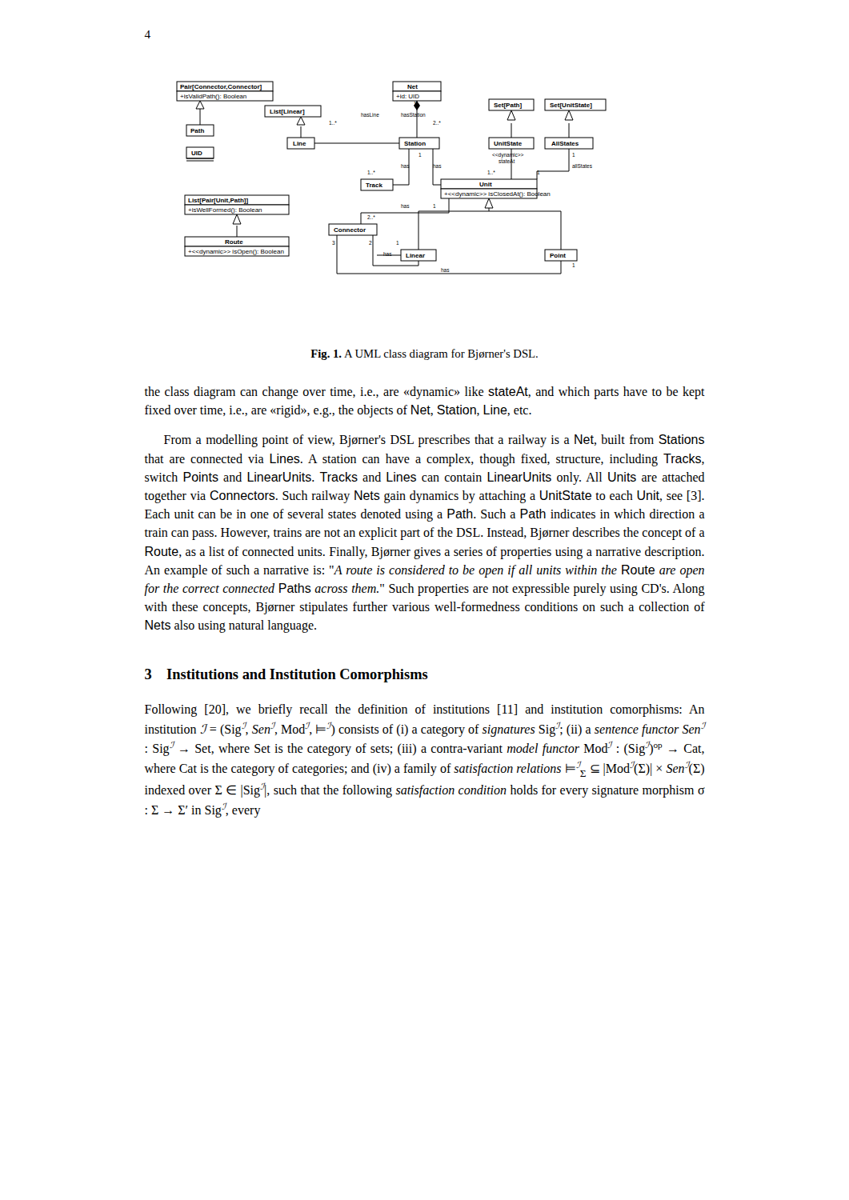4
Pair[Connector,Connector] +isValidPath(): Boolean Path UID List[Linear] Line Net +id: UID 1 hasLine hasStation 1..* 2..* Station 1 Set[Path] Set[UnitState] UnitState AllStates 1 allStates <<dynamic>> stateAt 1..* 1 Track 1..* has has Unit +<<dynamic>> isClosedAt(): Boolean List[Pair[Unit,Path]] +isWellFormed(): Boolean Route +<<dynamic>> isOpen(): Boolean Connector 2..* has 1 Linear Point 1 3 2 has 1 has
Fig. 1. A UML class diagram for Bjørner's DSL.
the class diagram can change over time, i.e., are «dynamic» like stateAt, and which parts have to be kept fixed over time, i.e., are «rigid», e.g., the objects of Net, Station, Line, etc.
From a modelling point of view, Bjørner's DSL prescribes that a railway is a Net, built from Stations that are connected via Lines. A station can have a complex, though fixed, structure, including Tracks, switch Points and LinearUnits. Tracks and Lines can contain LinearUnits only. All Units are attached together via Connectors. Such railway Nets gain dynamics by attaching a UnitState to each Unit, see [3]. Each unit can be in one of several states denoted using a Path. Such a Path indicates in which direction a train can pass. However, trains are not an explicit part of the DSL. Instead, Bjørner describes the concept of a Route, as a list of connected units. Finally, Bjørner gives a series of properties using a narrative description. An example of such a narrative is: "A route is considered to be open if all units within the Route are open for the correct connected Paths across them." Such properties are not expressible purely using CD's. Along with these concepts, Bjørner stipulates further various well-formedness conditions on such a collection of Nets also using natural language.
3 Institutions and Institution Comorphisms
Following [20], we briefly recall the definition of institutions [11] and institution comorphisms: An institution ℐ = (Sigℐ, Senℐ, Modℐ, ⊨ℐ) consists of (i) a category of signatures Sigℐ; (ii) a sentence functor Senℐ : Sigℐ → Set, where Set is the category of sets; (iii) a contra-variant model functor Modℐ : (Sigℐ)op → Cat, where Cat is the category of categories; and (iv) a family of satisfaction relations ⊨ℐΣ ⊆ |Modℐ(Σ)| × Senℐ(Σ) indexed over Σ ∈ |Sigℐ|, such that the following satisfaction condition holds for every signature morphism σ : Σ → Σ′ in Sigℐ, every